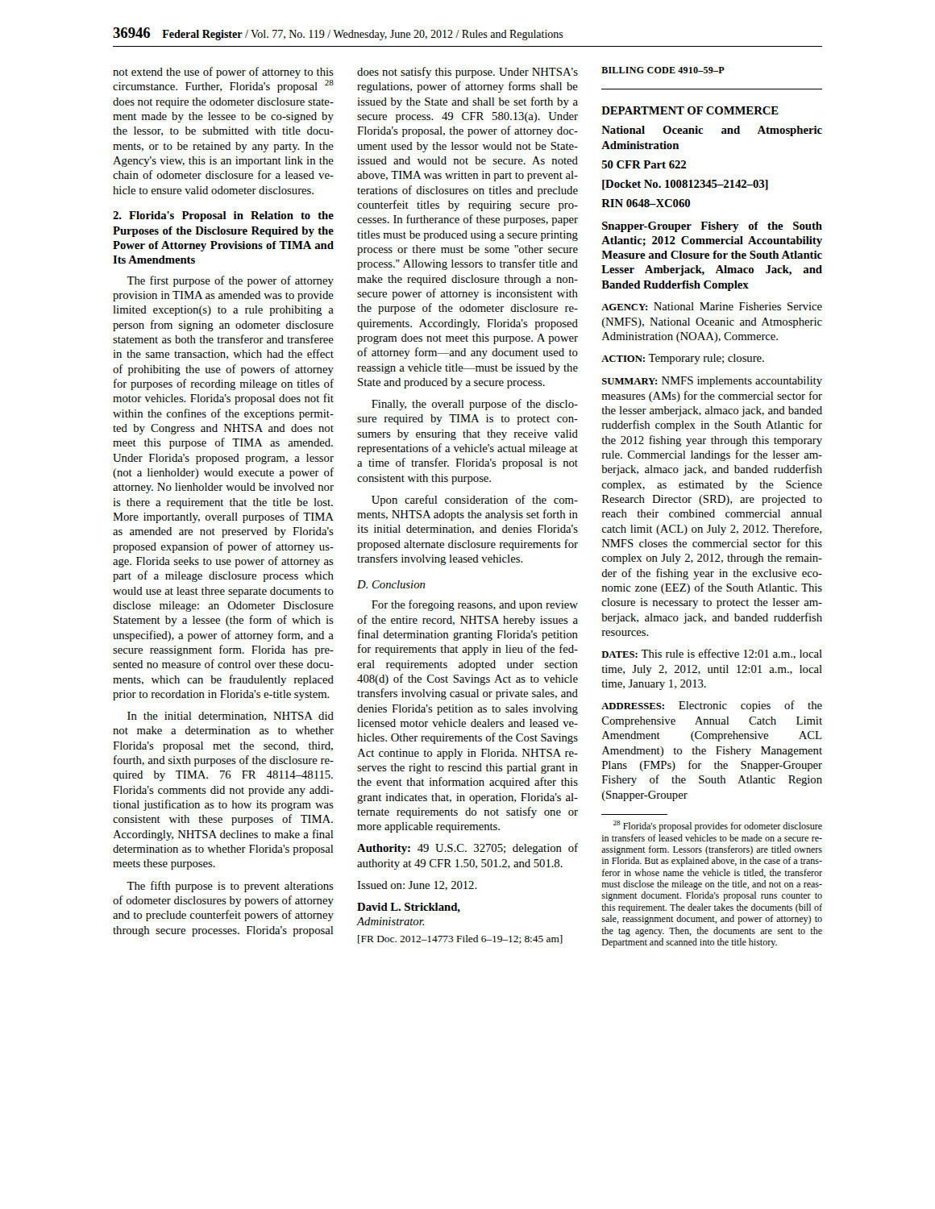36946 Federal Register / Vol. 77, No. 119 / Wednesday, June 20, 2012 / Rules and Regulations
not extend the use of power of attorney to this circumstance. Further, Florida's proposal 28 does not require the odometer disclosure statement made by the lessee to be co-signed by the lessor, to be submitted with title documents, or to be retained by any party. In the Agency's view, this is an important link in the chain of odometer disclosure for a leased vehicle to ensure valid odometer disclosures.
2. Florida's Proposal in Relation to the Purposes of the Disclosure Required by the Power of Attorney Provisions of TIMA and Its Amendments
The first purpose of the power of attorney provision in TIMA as amended was to provide limited exception(s) to a rule prohibiting a person from signing an odometer disclosure statement as both the transferor and transferee in the same transaction, which had the effect of prohibiting the use of powers of attorney for purposes of recording mileage on titles of motor vehicles. Florida's proposal does not fit within the confines of the exceptions permitted by Congress and NHTSA and does not meet this purpose of TIMA as amended. Under Florida's proposed program, a lessor (not a lienholder) would execute a power of attorney. No lienholder would be involved nor is there a requirement that the title be lost. More importantly, overall purposes of TIMA as amended are not preserved by Florida's proposed expansion of power of attorney usage. Florida seeks to use power of attorney as part of a mileage disclosure process which would use at least three separate documents to disclose mileage: an Odometer Disclosure Statement by a lessee (the form of which is unspecified), a power of attorney form, and a secure reassignment form. Florida has presented no measure of control over these documents, which can be fraudulently replaced prior to recordation in Florida's e-title system.
In the initial determination, NHTSA did not make a determination as to whether Florida's proposal met the second, third, fourth, and sixth purposes of the disclosure required by TIMA. 76 FR 48114–48115. Florida's comments did not provide any additional justification as to how its program was consistent with these purposes of TIMA. Accordingly, NHTSA declines to make a final determination as to whether Florida's proposal meets these purposes.
The fifth purpose is to prevent alterations of odometer disclosures by powers of attorney and to preclude counterfeit powers of attorney through secure processes. Florida's proposal does not satisfy this purpose. Under NHTSA's regulations, power of attorney forms shall be issued by the State and shall be set forth by a secure process. 49 CFR 580.13(a). Under Florida's proposal, the power of attorney document used by the lessor would not be State-issued and would not be secure. As noted above, TIMA was written in part to prevent alterations of disclosures on titles and preclude counterfeit titles by requiring secure processes. In furtherance of these purposes, paper titles must be produced using a secure printing process or there must be some ''other secure process.'' Allowing lessors to transfer title and make the required disclosure through a non-secure power of attorney is inconsistent with the purpose of the odometer disclosure requirements. Accordingly, Florida's proposed program does not meet this purpose. A power of attorney form—and any document used to reassign a vehicle title—must be issued by the State and produced by a secure process.
Finally, the overall purpose of the disclosure required by TIMA is to protect consumers by ensuring that they receive valid representations of a vehicle's actual mileage at a time of transfer. Florida's proposal is not consistent with this purpose.
Upon careful consideration of the comments, NHTSA adopts the analysis set forth in its initial determination, and denies Florida's proposed alternate disclosure requirements for transfers involving leased vehicles.
D. Conclusion
For the foregoing reasons, and upon review of the entire record, NHTSA hereby issues a final determination granting Florida's petition for requirements that apply in lieu of the federal requirements adopted under section 408(d) of the Cost Savings Act as to vehicle transfers involving casual or private sales, and denies Florida's petition as to sales involving licensed motor vehicle dealers and leased vehicles. Other requirements of the Cost Savings Act continue to apply in Florida. NHTSA reserves the right to rescind this partial grant in the event that information acquired after this grant indicates that, in operation, Florida's alternate requirements do not satisfy one or more applicable requirements.
Authority: 49 U.S.C. 32705; delegation of authority at 49 CFR 1.50, 501.2, and 501.8.
Issued on: June 12, 2012.
David L. Strickland,
Administrator.
[FR Doc. 2012–14773 Filed 6–19–12; 8:45 am]
BILLING CODE 4910–59–P
DEPARTMENT OF COMMERCE
National Oceanic and Atmospheric Administration
50 CFR Part 622
[Docket No. 100812345–2142–03]
RIN 0648–XC060
Snapper-Grouper Fishery of the South Atlantic; 2012 Commercial Accountability Measure and Closure for the South Atlantic Lesser Amberjack, Almaco Jack, and Banded Rudderfish Complex
AGENCY: National Marine Fisheries Service (NMFS), National Oceanic and Atmospheric Administration (NOAA), Commerce.
ACTION: Temporary rule; closure.
SUMMARY: NMFS implements accountability measures (AMs) for the commercial sector for the lesser amberjack, almaco jack, and banded rudderfish complex in the South Atlantic for the 2012 fishing year through this temporary rule. Commercial landings for the lesser amberjack, almaco jack, and banded rudderfish complex, as estimated by the Science Research Director (SRD), are projected to reach their combined commercial annual catch limit (ACL) on July 2, 2012. Therefore, NMFS closes the commercial sector for this complex on July 2, 2012, through the remainder of the fishing year in the exclusive economic zone (EEZ) of the South Atlantic. This closure is necessary to protect the lesser amberjack, almaco jack, and banded rudderfish resources.
DATES: This rule is effective 12:01 a.m., local time, July 2, 2012, until 12:01 a.m., local time, January 1, 2013.
ADDRESSES: Electronic copies of the Comprehensive Annual Catch Limit Amendment (Comprehensive ACL Amendment) to the Fishery Management Plans (FMPs) for the Snapper-Grouper Fishery of the South Atlantic Region (Snapper-Grouper
28 Florida's proposal provides for odometer disclosure in transfers of leased vehicles to be made on a secure reassignment form. Lessors (transferors) are titled owners in Florida. But as explained above, in the case of a transferor in whose name the vehicle is titled, the transferor must disclose the mileage on the title, and not on a reassignment document. Florida's proposal runs counter to this requirement. The dealer takes the documents (bill of sale, reassignment document, and power of attorney) to the tag agency. Then, the documents are sent to the Department and scanned into the title history.